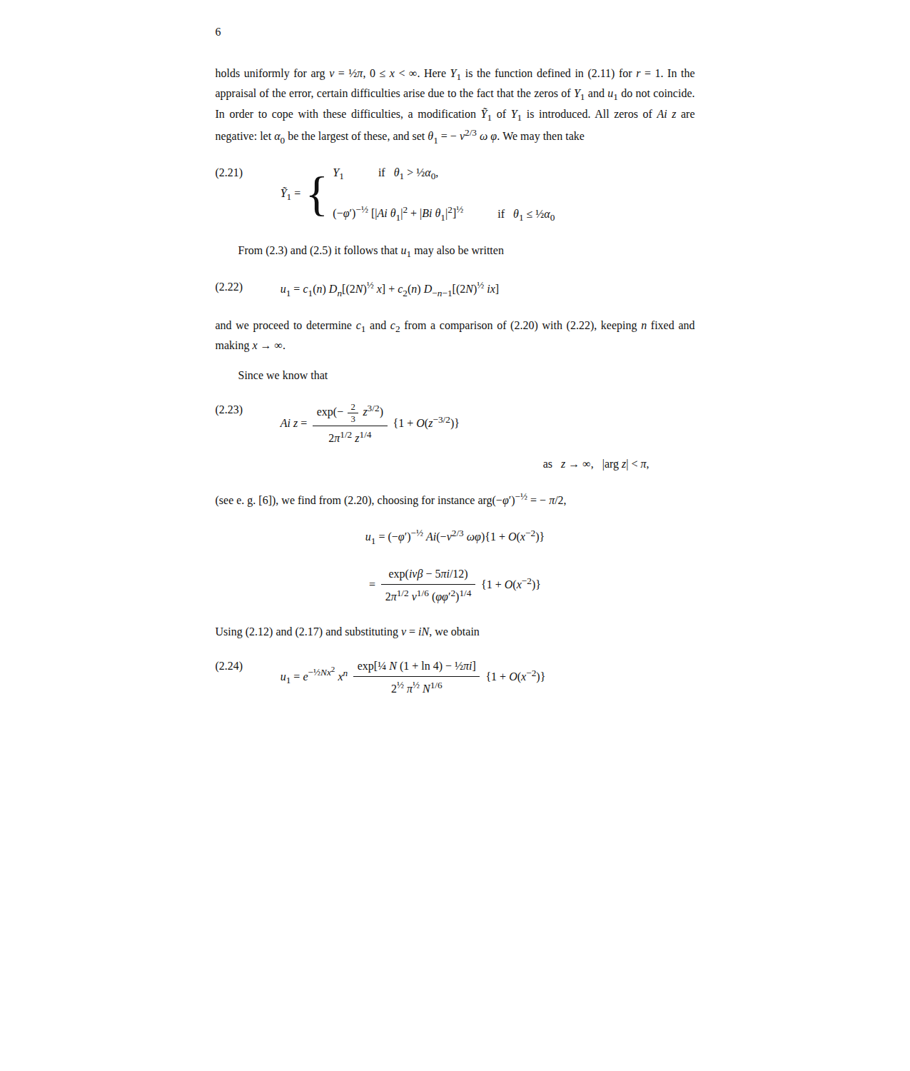6
holds uniformly for arg ν = ½π, 0 ≤ x < ∞. Here Y1 is the function defined in (2.11) for r = 1. In the appraisal of the error, certain difficulties arise due to the fact that the zeros of Y1 and u1 do not coincide. In order to cope with these difficulties, a modification Ỹ1 of Y1 is introduced. All zeros of Ai z are negative: let α0 be the largest of these, and set θ1 = − ν2/3 ω φ. We may then take
(2.21)
Ỹ1 = { Y1 if θ1 > ½α0, (−φ′)−½ [|Ai θ1|2 + |Bi θ1|2]½ if θ1 ≤ ½α0
From (2.3) and (2.5) it follows that u1 may also be written
(2.22)
u1 = c1(n) Dn[(2N)½ x] + c2(n) D−n−1[(2N)½ ix]
and we proceed to determine c1 and c2 from a comparison of (2.20) with (2.22), keeping n fixed and making x → ∞.
Since we know that
(2.23)
Ai z = exp(− 23 z3/2) 2π1/2 z1/4 {1 + O(z−3/2)}
as z → ∞, |arg z| < π,
(see e. g. [6]), we find from (2.20), choosing for instance arg(−φ′)−½ = − π/2,
u1 = (−φ′)−½ Ai(−ν2/3 ωφ){1 + O(x−2)}
= exp(iνβ − 5πi/12) 2π1/2 ν1/6 (φφ′2)1/4 {1 + O(x−2)}
Using (2.12) and (2.17) and substituting ν = iN, we obtain
(2.24)
u1 = e−½Nx2 xn exp[¼ N (1 + ln 4) − ½πi] 2½ π½ N1/6 {1 + O(x−2)}